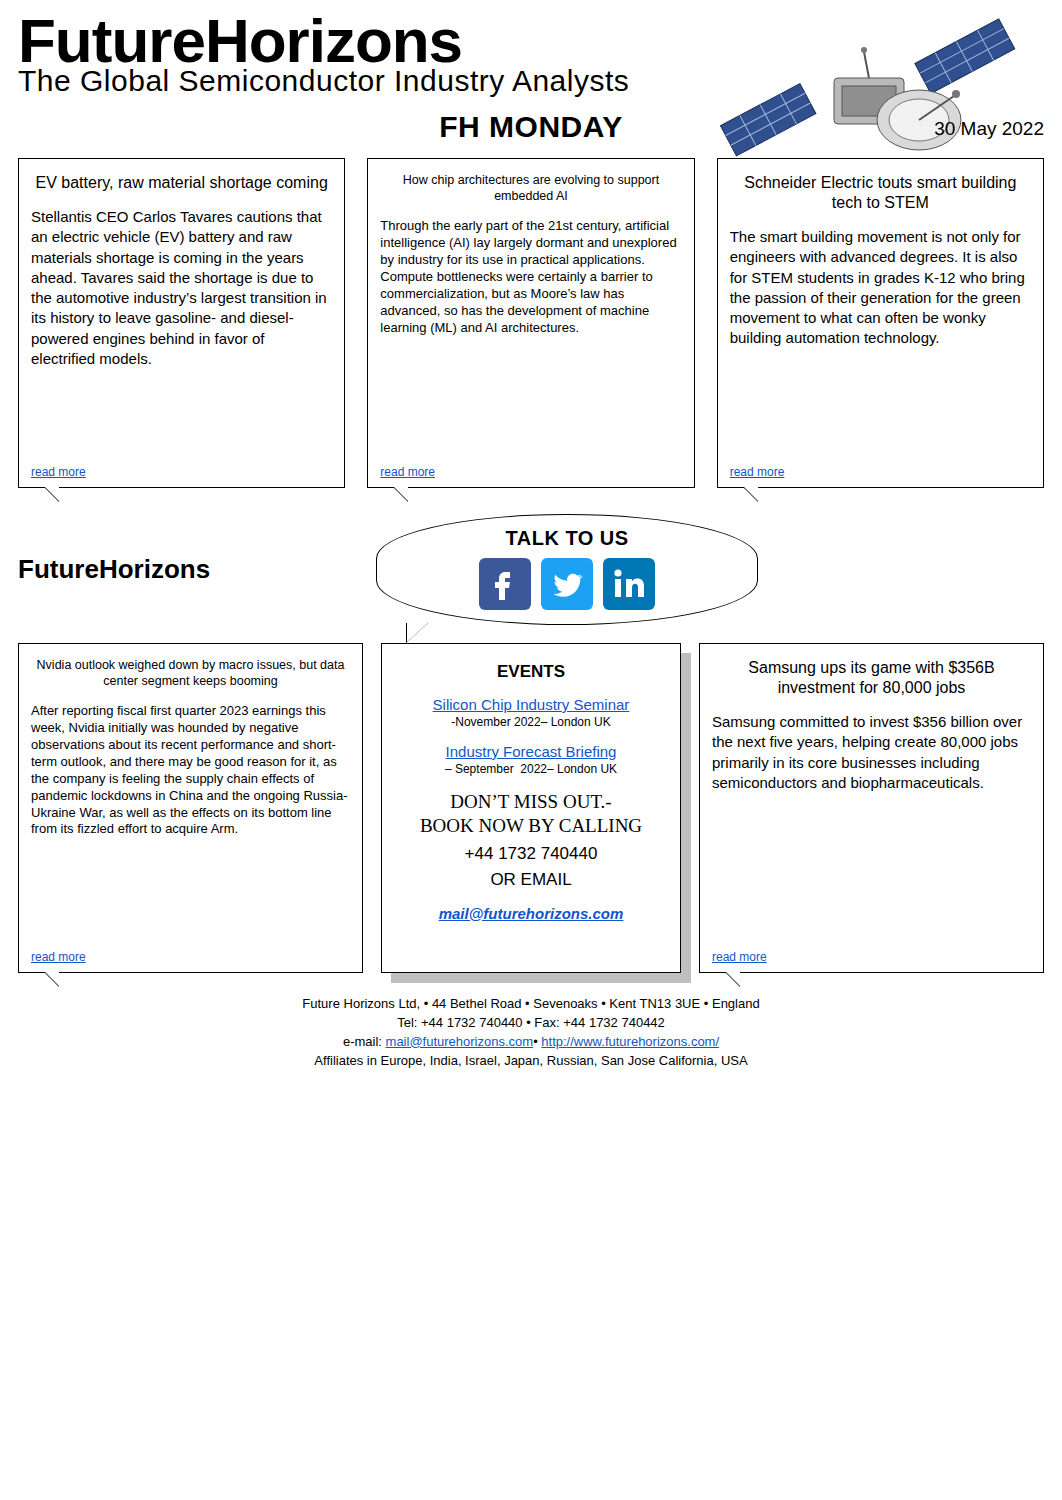Future Horizons
The Global Semiconductor Industry Analysts
FH MONDAY
30 May 2022
EV battery, raw material shortage coming
Stellantis CEO Carlos Tavares cautions that an electric vehicle (EV) battery and raw materials shortage is coming in the years ahead. Tavares said the shortage is due to the automotive industry’s largest transition in its history to leave gasoline- and diesel-powered engines behind in favor of electrified models.
read more
How chip architectures are evolving to support embedded AI
Through the early part of the 21st century, artificial intelligence (AI) lay largely dormant and unexplored by industry for its use in practical applications. Compute bottlenecks were certainly a barrier to commercialization, but as Moore’s law has advanced, so has the development of machine learning (ML) and AI architectures.
read more
Schneider Electric touts smart building tech to STEM
The smart building movement is not only for engineers with advanced degrees. It is also for STEM students in grades K-12 who bring the passion of their generation for the green movement to what can often be wonky building automation technology.
read more
Future Horizons
TALK TO US
Nvidia outlook weighed down by macro issues, but data center segment keeps booming
After reporting fiscal first quarter 2023 earnings this week, Nvidia initially was hounded by negative observations about its recent performance and short-term outlook, and there may be good reason for it, as the company is feeling the supply chain effects of pandemic lockdowns in China and the ongoing Russia-Ukraine War, as well as the effects on its bottom line from its fizzled effort to acquire Arm.
read more
EVENTS
Silicon Chip Industry Seminar
-November 2022– London UK
Industry Forecast Briefing
– September 2022– London UK
DON’T MISS OUT.-
BOOK NOW BY CALLING
+44 1732 740440
OR EMAIL
mail@futurehorizons.com
Samsung ups its game with $356B investment for 80,000 jobs
Samsung committed to invest $356 billion over the next five years, helping create 80,000 jobs primarily in its core businesses including semiconductors and biopharmaceuticals.
read more
Future Horizons Ltd, • 44 Bethel Road • Sevenoaks • Kent TN13 3UE • England
Tel: +44 1732 740440 • Fax: +44 1732 740442
e-mail: mail@futurehorizons.com• http://www.futurehorizons.com/
Affiliates in Europe, India, Israel, Japan, Russian, San Jose California, USA